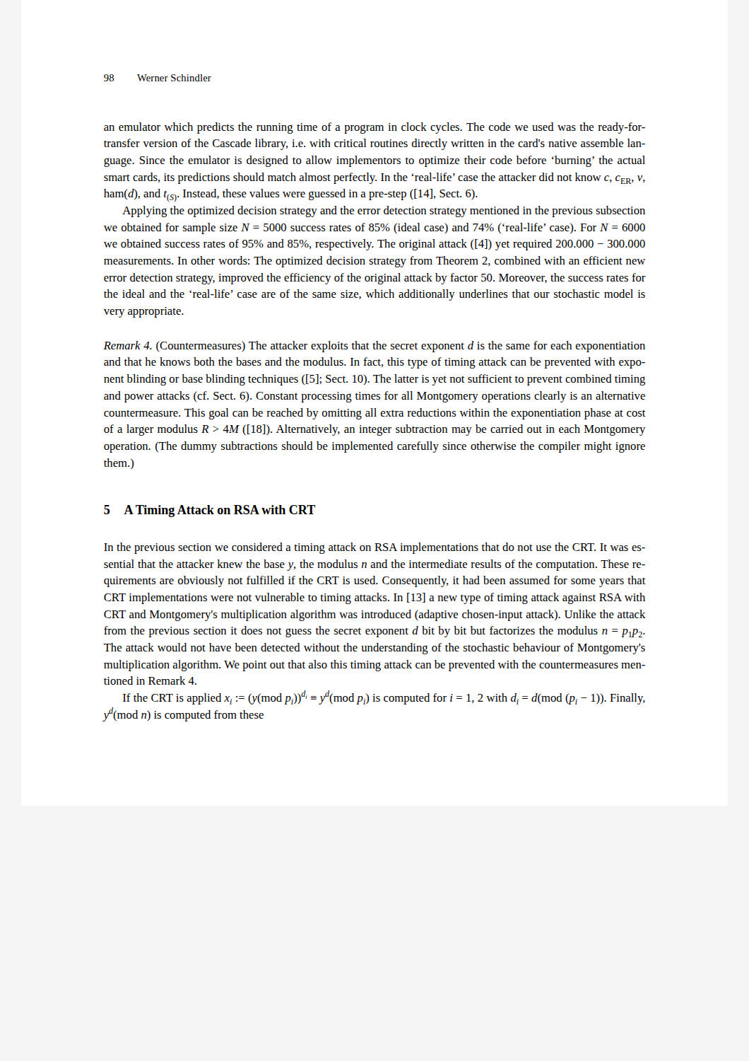98 Werner Schindler
an emulator which predicts the running time of a program in clock cycles. The code we used was the ready-for-transfer version of the Cascade library, i.e. with critical routines directly written in the card's native assemble language. Since the emulator is designed to allow implementors to optimize their code before ‘burning’ the actual smart cards, its predictions should match almost perfectly. In the ‘real-life’ case the attacker did not know c, cER, v, ham(d), and t(S). Instead, these values were guessed in a pre-step ([14], Sect. 6).
Applying the optimized decision strategy and the error detection strategy mentioned in the previous subsection we obtained for sample size N = 5000 success rates of 85% (ideal case) and 74% (‘real-life’ case). For N = 6000 we obtained success rates of 95% and 85%, respectively. The original attack ([4]) yet required 200.000 − 300.000 measurements. In other words: The optimized decision strategy from Theorem 2, combined with an efficient new error detection strategy, improved the efficiency of the original attack by factor 50. Moreover, the success rates for the ideal and the ‘real-life’ case are of the same size, which additionally underlines that our stochastic model is very appropriate.
Remark 4. (Countermeasures) The attacker exploits that the secret exponent d is the same for each exponentiation and that he knows both the bases and the modulus. In fact, this type of timing attack can be prevented with exponent blinding or base blinding techniques ([5]; Sect. 10). The latter is yet not sufficient to prevent combined timing and power attacks (cf. Sect. 6). Constant processing times for all Montgomery operations clearly is an alternative countermeasure. This goal can be reached by omitting all extra reductions within the exponentiation phase at cost of a larger modulus R > 4M ([18]). Alternatively, an integer subtraction may be carried out in each Montgomery operation. (The dummy subtractions should be implemented carefully since otherwise the compiler might ignore them.)
5 A Timing Attack on RSA with CRT
In the previous section we considered a timing attack on RSA implementations that do not use the CRT. It was essential that the attacker knew the base y, the modulus n and the intermediate results of the computation. These requirements are obviously not fulfilled if the CRT is used. Consequently, it had been assumed for some years that CRT implementations were not vulnerable to timing attacks. In [13] a new type of timing attack against RSA with CRT and Montgomery's multiplication algorithm was introduced (adaptive chosen-input attack). Unlike the attack from the previous section it does not guess the secret exponent d bit by bit but factorizes the modulus n = p1p2. The attack would not have been detected without the understanding of the stochastic behaviour of Montgomery's multiplication algorithm. We point out that also this timing attack can be prevented with the countermeasures mentioned in Remark 4.
If the CRT is applied xi := (y(mod pi))di ≡ yd(mod pi) is computed for i = 1, 2 with di = d(mod (pi − 1)). Finally, yd(mod n) is computed from these